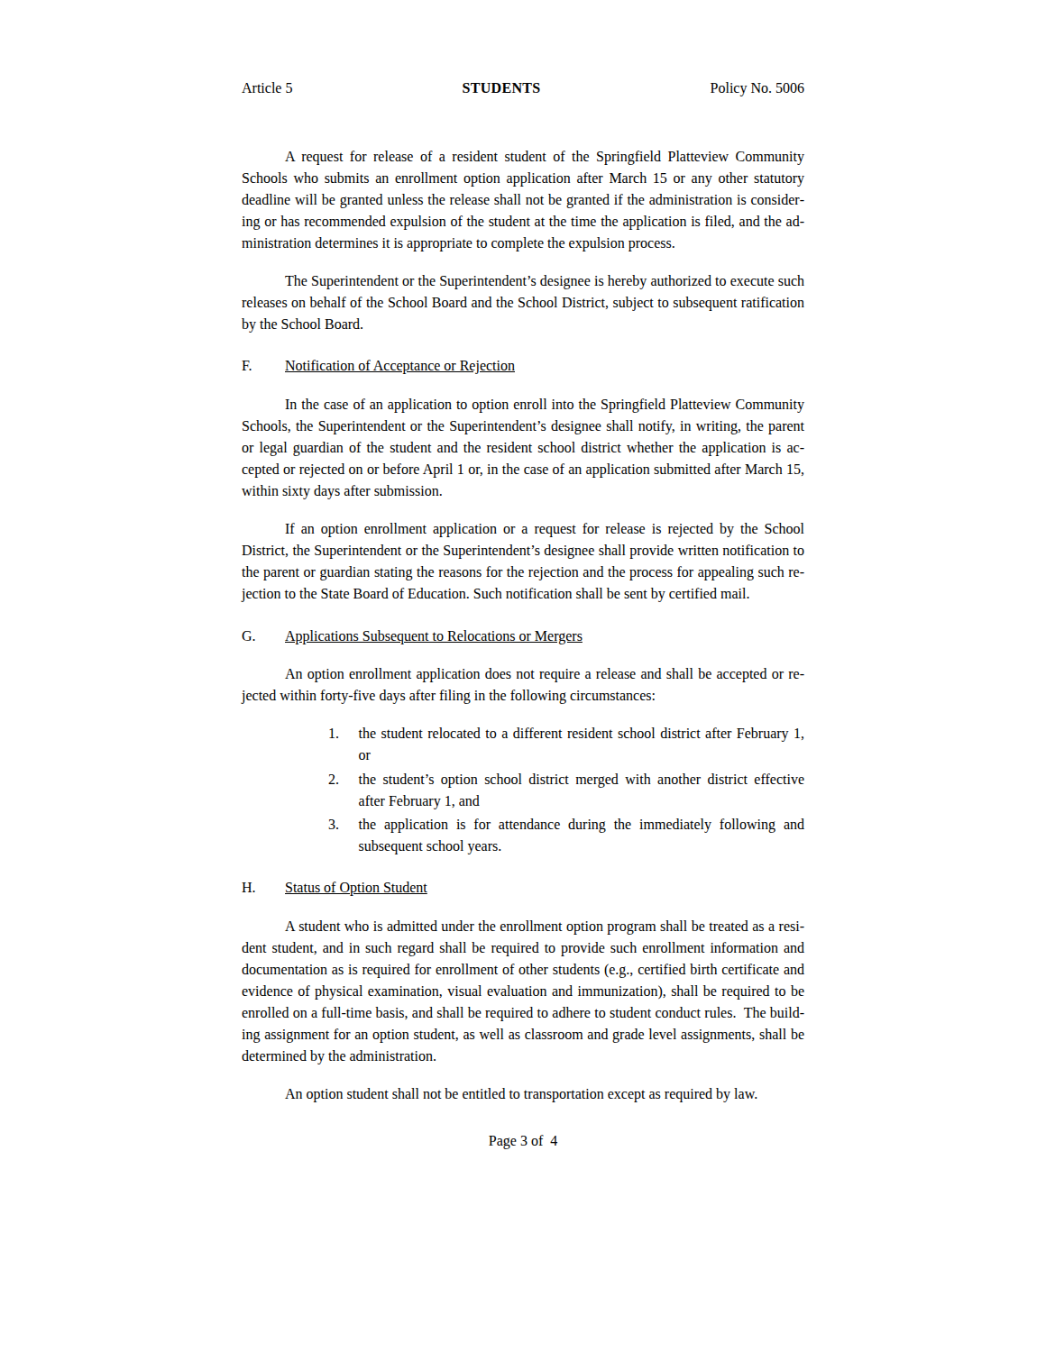Article 5
STUDENTS
Policy No. 5006
A request for release of a resident student of the Springfield Platteview Community Schools who submits an enrollment option application after March 15 or any other statutory deadline will be granted unless the release shall not be granted if the administration is considering or has recommended expulsion of the student at the time the application is filed, and the administration determines it is appropriate to complete the expulsion process.
The Superintendent or the Superintendent’s designee is hereby authorized to execute such releases on behalf of the School Board and the School District, subject to subsequent ratification by the School Board.
F. Notification of Acceptance or Rejection
In the case of an application to option enroll into the Springfield Platteview Community Schools, the Superintendent or the Superintendent’s designee shall notify, in writing, the parent or legal guardian of the student and the resident school district whether the application is accepted or rejected on or before April 1 or, in the case of an application submitted after March 15, within sixty days after submission.
If an option enrollment application or a request for release is rejected by the School District, the Superintendent or the Superintendent’s designee shall provide written notification to the parent or guardian stating the reasons for the rejection and the process for appealing such rejection to the State Board of Education. Such notification shall be sent by certified mail.
G. Applications Subsequent to Relocations or Mergers
An option enrollment application does not require a release and shall be accepted or rejected within forty-five days after filing in the following circumstances:
1. the student relocated to a different resident school district after February 1, or
2. the student’s option school district merged with another district effective after February 1, and
3. the application is for attendance during the immediately following and subsequent school years.
H. Status of Option Student
A student who is admitted under the enrollment option program shall be treated as a resident student, and in such regard shall be required to provide such enrollment information and documentation as is required for enrollment of other students (e.g., certified birth certificate and evidence of physical examination, visual evaluation and immunization), shall be required to be enrolled on a full-time basis, and shall be required to adhere to student conduct rules. The building assignment for an option student, as well as classroom and grade level assignments, shall be determined by the administration.
An option student shall not be entitled to transportation except as required by law.
Page 3 of 4